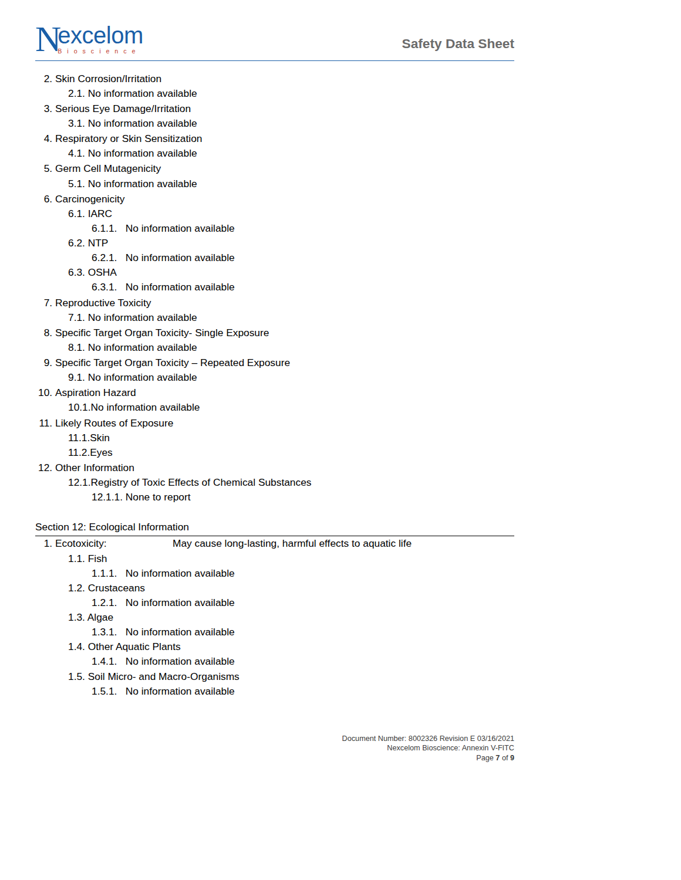N excelom B i o s c i e n c e
Safety Data Sheet
Skin Corrosion/Irritation
2.1. No information available
Serious Eye Damage/Irritation
3.1. No information available
Respiratory or Skin Sensitization
4.1. No information available
Germ Cell Mutagenicity
5.1. No information available
Carcinogenicity
6.1. IARC
6.1.1. No information available
6.2. NTP
6.2.1. No information available
6.3. OSHA
6.3.1. No information available
Reproductive Toxicity
7.1. No information available
Specific Target Organ Toxicity- Single Exposure
8.1. No information available
Specific Target Organ Toxicity – Repeated Exposure
9.1. No information available
Aspiration Hazard
10.1.No information available
Likely Routes of Exposure
11.1.Skin
11.2.Eyes
Other Information
12.1.Registry of Toxic Effects of Chemical Substances
12.1.1. None to report
Section 12: Ecological Information
Ecotoxicity: May cause long-lasting, harmful effects to aquatic life
1.1. Fish
1.1.1. No information available
1.2. Crustaceans
1.2.1. No information available
1.3. Algae
1.3.1. No information available
1.4. Other Aquatic Plants
1.4.1. No information available
1.5. Soil Micro- and Macro-Organisms
1.5.1. No information available
Document Number: 8002326 Revision E 03/16/2021
Nexcelom Bioscience: Annexin V-FITC
Page 7 of 9